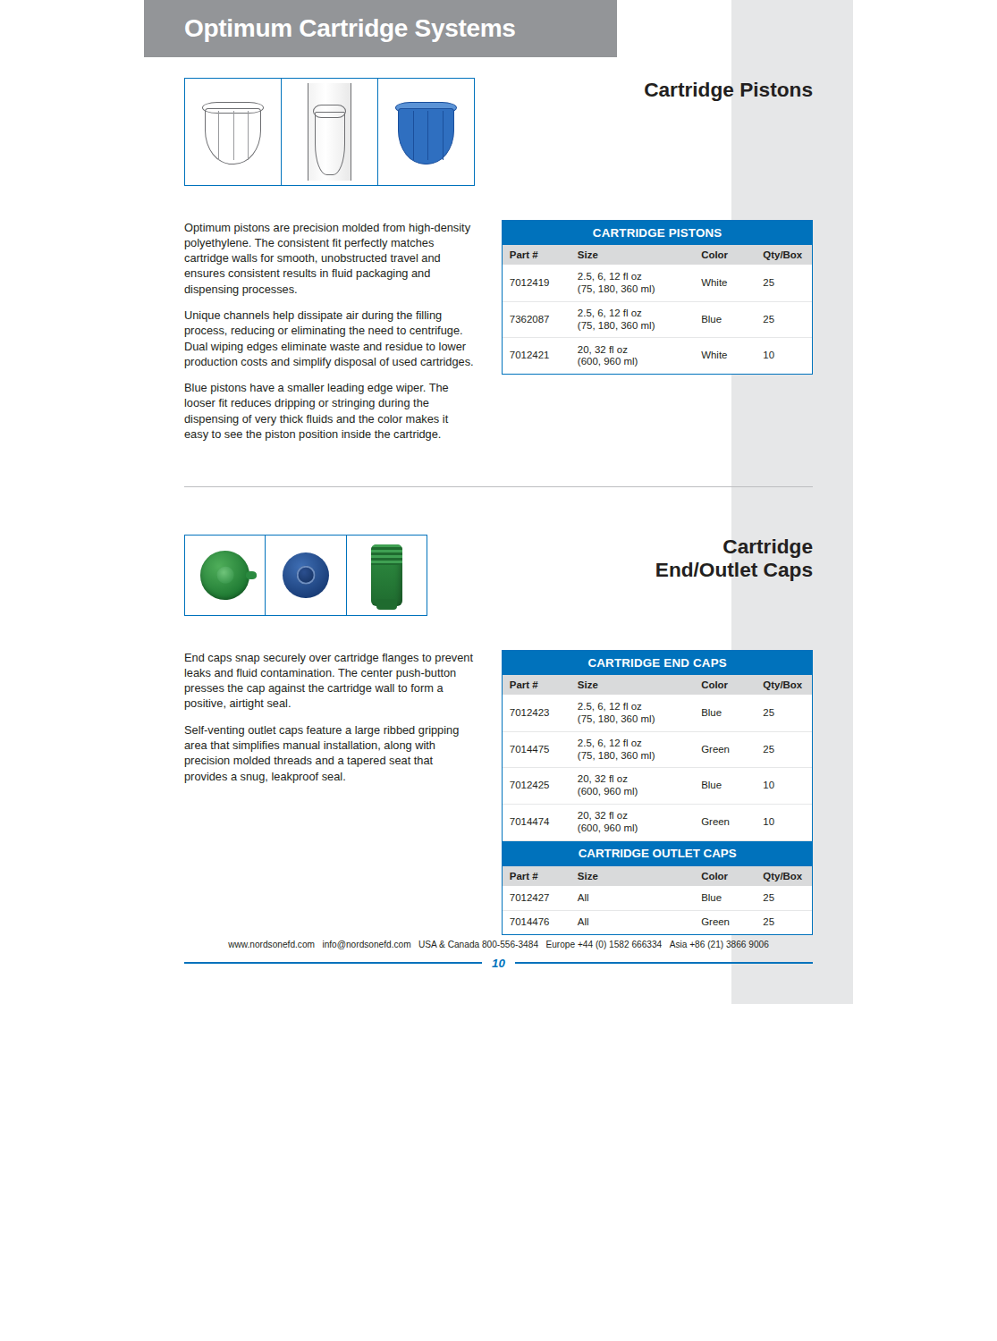Optimum Cartridge Systems
Cartridge Pistons
Optimum pistons are precision molded from high-density polyethylene. The consistent fit perfectly matches cartridge walls for smooth, unobstructed travel and ensures consistent results in fluid packaging and dispensing processes.
Unique channels help dissipate air during the filling process, reducing or eliminating the need to centrifuge. Dual wiping edges eliminate waste and residue to lower production costs and simplify disposal of used cartridges.
Blue pistons have a smaller leading edge wiper. The looser fit reduces dripping or stringing during the dispensing of very thick fluids and the color makes it easy to see the piston position inside the cartridge.
CARTRIDGE PISTONS
| Part # | Size | Color | Qty/Box |
| --- | --- | --- | --- |
| 7012419 | 2.5, 6, 12 fl oz (75, 180, 360 ml) | White | 25 |
| 7362087 | 2.5, 6, 12 fl oz (75, 180, 360 ml) | Blue | 25 |
| 7012421 | 20, 32 fl oz (600, 960 ml) | White | 10 |
Cartridge
End/Outlet Caps
End caps snap securely over cartridge flanges to prevent leaks and fluid contamination. The center push-button presses the cap against the cartridge wall to form a positive, airtight seal.
Self-venting outlet caps feature a large ribbed gripping area that simplifies manual installation, along with precision molded threads and a tapered seat that provides a snug, leakproof seal.
CARTRIDGE END CAPS
| Part # | Size | Color | Qty/Box |
| --- | --- | --- | --- |
| 7012423 | 2.5, 6, 12 fl oz (75, 180, 360 ml) | Blue | 25 |
| 7014475 | 2.5, 6, 12 fl oz (75, 180, 360 ml) | Green | 25 |
| 7012425 | 20, 32 fl oz (600, 960 ml) | Blue | 10 |
| 7014474 | 20, 32 fl oz (600, 960 ml) | Green | 10 |
| CARTRIDGE OUTLET CAPS |
| Part # | Size | Color | Qty/Box |
| 7012427 | All | Blue | 25 |
| 7014476 | All | Green | 25 |
www.nordsonefd.com info@nordsonefd.com USA & Canada 800-556-3484 Europe +44 (0) 1582 666334 Asia +86 (21) 3866 9006
10